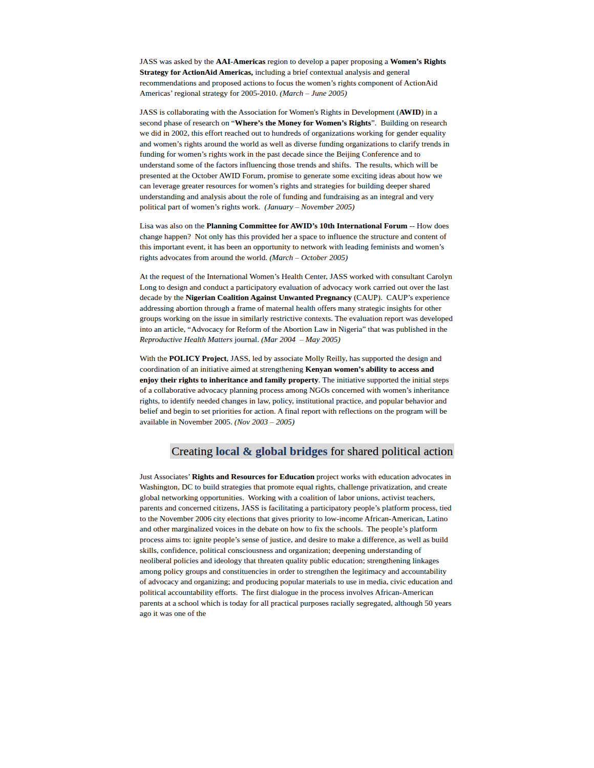JASS was asked by the AAI-Americas region to develop a paper proposing a Women’s Rights Strategy for ActionAid Americas, including a brief contextual analysis and general recommendations and proposed actions to focus the women’s rights component of ActionAid Americas’ regional strategy for 2005-2010. (March – June 2005)
JASS is collaborating with the Association for Women's Rights in Development (AWID) in a second phase of research on “Where’s the Money for Women’s Rights”. Building on research we did in 2002, this effort reached out to hundreds of organizations working for gender equality and women’s rights around the world as well as diverse funding organizations to clarify trends in funding for women’s rights work in the past decade since the Beijing Conference and to understand some of the factors influencing those trends and shifts. The results, which will be presented at the October AWID Forum, promise to generate some exciting ideas about how we can leverage greater resources for women’s rights and strategies for building deeper shared understanding and analysis about the role of funding and fundraising as an integral and very political part of women’s rights work. (January – November 2005)
Lisa was also on the Planning Committee for AWID’s 10th International Forum -- How does change happen? Not only has this provided her a space to influence the structure and content of this important event, it has been an opportunity to network with leading feminists and women’s rights advocates from around the world. (March – October 2005)
At the request of the International Women’s Health Center, JASS worked with consultant Carolyn Long to design and conduct a participatory evaluation of advocacy work carried out over the last decade by the Nigerian Coalition Against Unwanted Pregnancy (CAUP). CAUP’s experience addressing abortion through a frame of maternal health offers many strategic insights for other groups working on the issue in similarly restrictive contexts. The evaluation report was developed into an article, “Advocacy for Reform of the Abortion Law in Nigeria” that was published in the Reproductive Health Matters journal. (Mar 2004 – May 2005)
With the POLICY Project, JASS, led by associate Molly Reilly, has supported the design and coordination of an initiative aimed at strengthening Kenyan women’s ability to access and enjoy their rights to inheritance and family property. The initiative supported the initial steps of a collaborative advocacy planning process among NGOs concerned with women’s inheritance rights, to identify needed changes in law, policy, institutional practice, and popular behavior and belief and begin to set priorities for action. A final report with reflections on the program will be available in November 2005. (Nov 2003 – 2005)
Creating local & global bridges for shared political action
Just Associates’ Rights and Resources for Education project works with education advocates in Washington, DC to build strategies that promote equal rights, challenge privatization, and create global networking opportunities. Working with a coalition of labor unions, activist teachers, parents and concerned citizens, JASS is facilitating a participatory people’s platform process, tied to the November 2006 city elections that gives priority to low-income African-American, Latino and other marginalized voices in the debate on how to fix the schools. The people’s platform process aims to: ignite people’s sense of justice, and desire to make a difference, as well as build skills, confidence, political consciousness and organization; deepening understanding of neoliberal policies and ideology that threaten quality public education; strengthening linkages among policy groups and constituencies in order to strengthen the legitimacy and accountability of advocacy and organizing; and producing popular materials to use in media, civic education and political accountability efforts. The first dialogue in the process involves African-American parents at a school which is today for all practical purposes racially segregated, although 50 years ago it was one of the